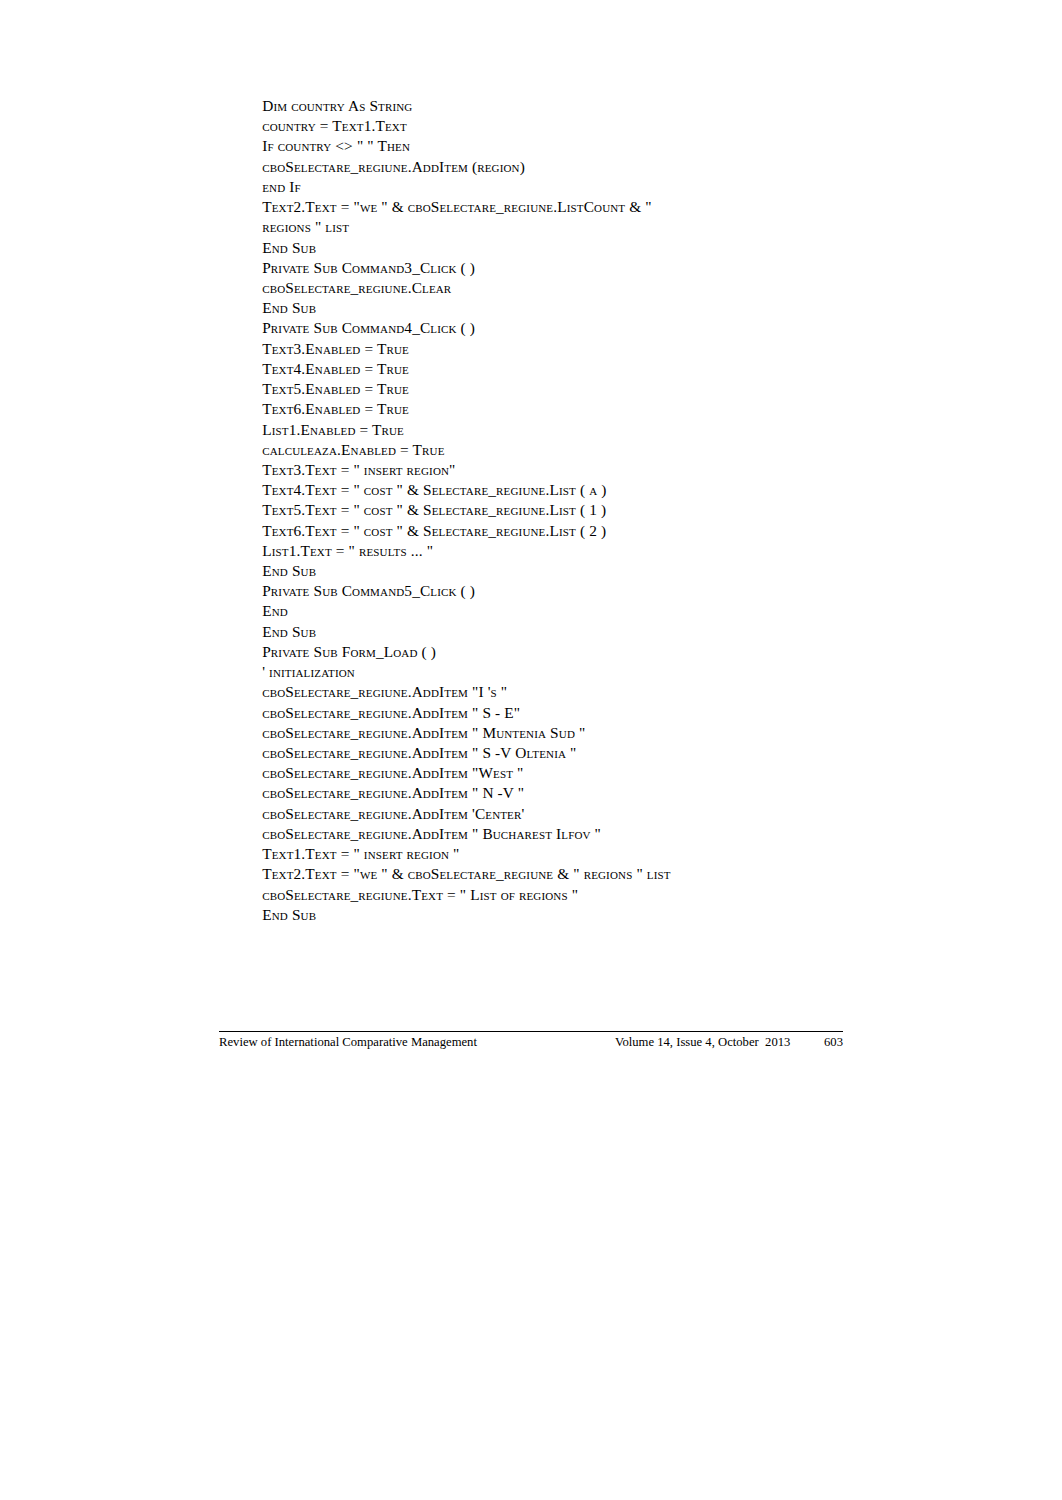Dim country As String
country = Text1.Text
If country <> " " Then
cboSelectare_regiune.AddItem (region)
end If
Text2.Text = "we " & cboSelectare_regiune.ListCount & "
regions " list
End Sub
Private Sub Command3_Click ( )
cboSelectare_regiune.Clear
End Sub
Private Sub Command4_Click ( )
Text3.Enabled = True
Text4.Enabled = True
Text5.Enabled = True
Text6.Enabled = True
List1.Enabled = True
calculeaza.Enabled = True
Text3.Text = " insert region"
Text4.Text = " cost " & Selectare_regiune.List ( a )
Text5.Text = " cost " & Selectare_regiune.List ( 1 )
Text6.Text = " cost " & Selectare_regiune.List ( 2 )
List1.Text = " results ... "
End Sub
Private Sub Command5_Click ( )
End
End Sub
Private Sub Form_Load ( )
' initialization
cboSelectare_regiune.AddItem "I 's "
cboSelectare_regiune.AddItem " S - E"
cboSelectare_regiune.AddItem " Muntenia Sud "
cboSelectare_regiune.AddItem " S -V Oltenia "
cboSelectare_regiune.AddItem "West "
cboSelectare_regiune.AddItem " N -V "
cboSelectare_regiune.AddItem 'Center'
cboSelectare_regiune.AddItem " Bucharest Ilfov "
Text1.Text = " insert region "
Text2.Text = "we " & cboSelectare_regiune & " regions " list
cboSelectare_regiune.Text = " List of regions "
End Sub
Review of International Comparative Management
Volume 14, Issue 4, October 2013603